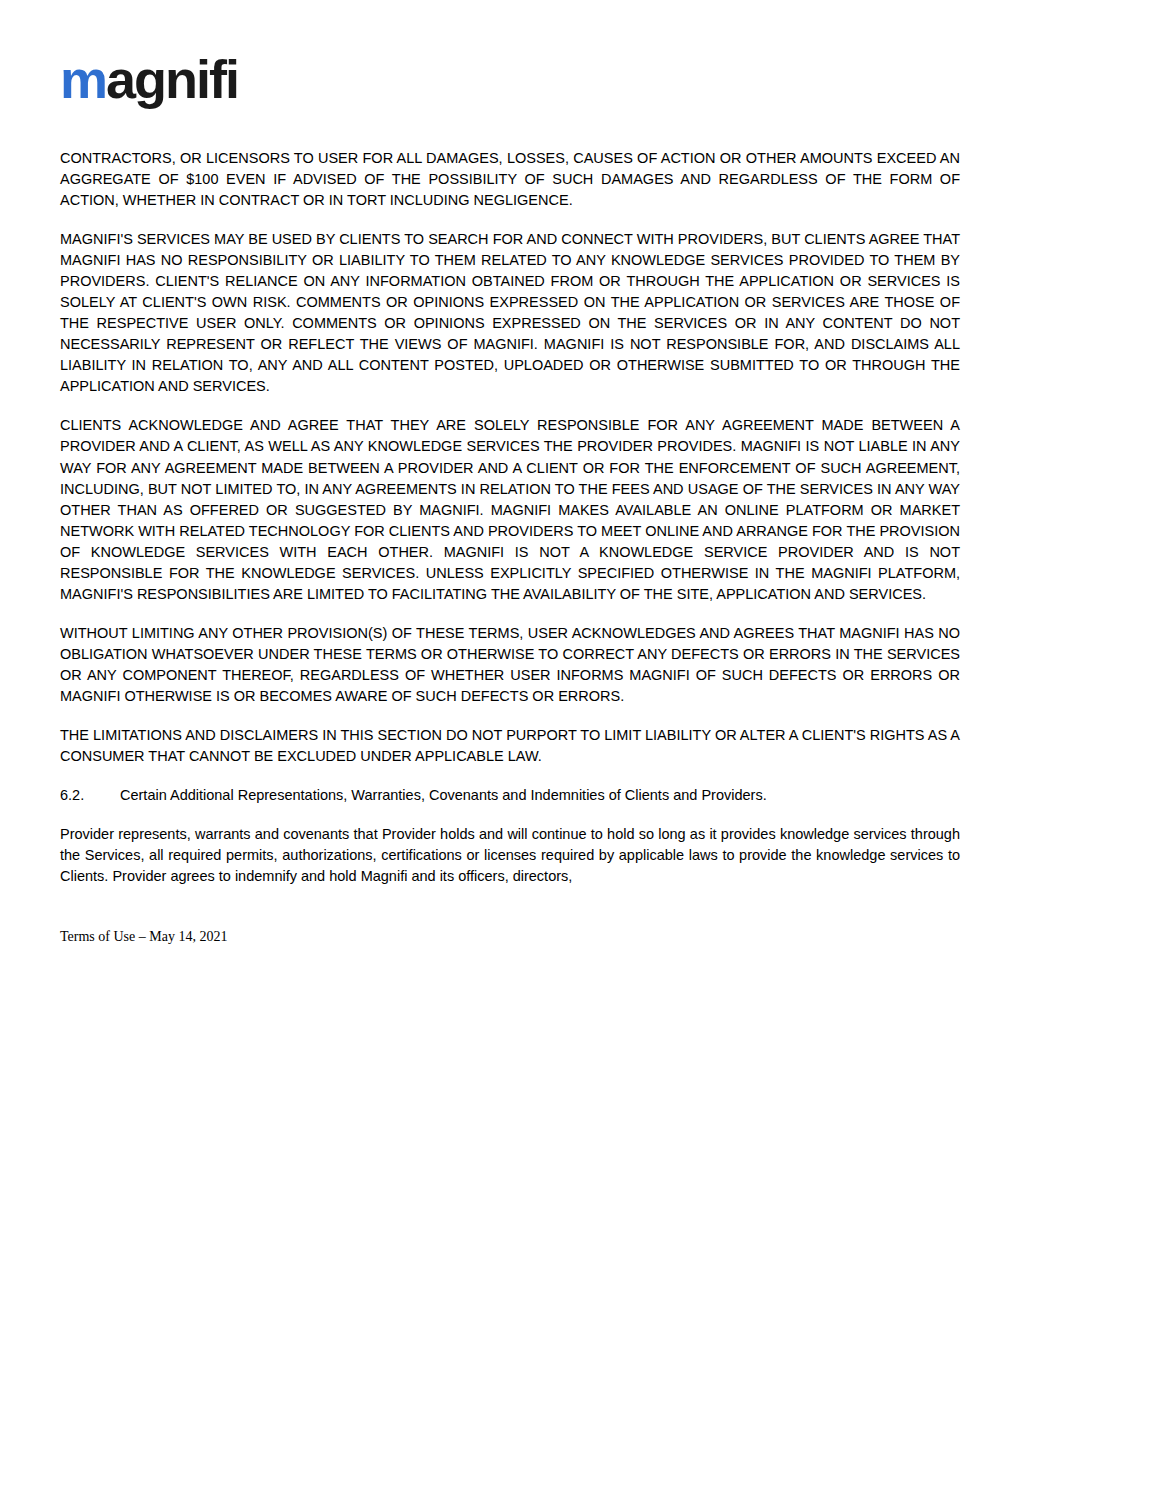magnifi
Contractors, or licensors to user for all damages, losses, causes of action or other amounts exceed an aggregate of $100 even if advised of the possibility of such damages and regardless of the form of action, whether in contract or in tort including negligence.
Magnifi's services may be used by clients to search for and connect with providers, but clients agree that Magnifi has no responsibility or liability to them related to any knowledge services provided to them by providers. Client's reliance on any information obtained from or through the application or services is solely at client's own risk. Comments or opinions expressed on the application or services are those of the respective user only. Comments or opinions expressed on the services or in any content do not necessarily represent or reflect the views of Magnifi. Magnifi is not responsible for, and disclaims all liability in relation to, any and all content posted, uploaded or otherwise submitted to or through the application and services.
Clients acknowledge and agree that they are solely responsible for any agreement made between a provider and a client, as well as any knowledge services the provider provides. Magnifi is not liable in any way for any agreement made between a provider and a client or for the enforcement of such agreement, including, but not limited to, in any agreements in relation to the fees and usage of the services in any way other than as offered or suggested by Magnifi. Magnifi makes available an online platform or market network with related technology for clients and providers to meet online and arrange for the provision of knowledge services with each other. Magnifi is not a knowledge service provider and is not responsible for the knowledge services. Unless explicitly specified otherwise in the Magnifi platform, Magnifi's responsibilities are limited to facilitating the availability of the site, application and services.
Without limiting any other provision(s) of these terms, user acknowledges and agrees that Magnifi has no obligation whatsoever under these terms or otherwise to correct any defects or errors in the services or any component thereof, regardless of whether user informs Magnifi of such defects or errors or Magnifi otherwise is or becomes aware of such defects or errors.
The limitations and disclaimers in this section do not purport to limit liability or alter a client's rights as a consumer that cannot be excluded under applicable law.
6.2.
Certain Additional Representations, Warranties, Covenants and Indemnities of Clients and Providers.
Provider represents, warrants and covenants that Provider holds and will continue to hold so long as it provides knowledge services through the Services, all required permits, authorizations, certifications or licenses required by applicable laws to provide the knowledge services to Clients. Provider agrees to indemnify and hold Magnifi and its officers, directors,
Terms of Use – May 14, 2021